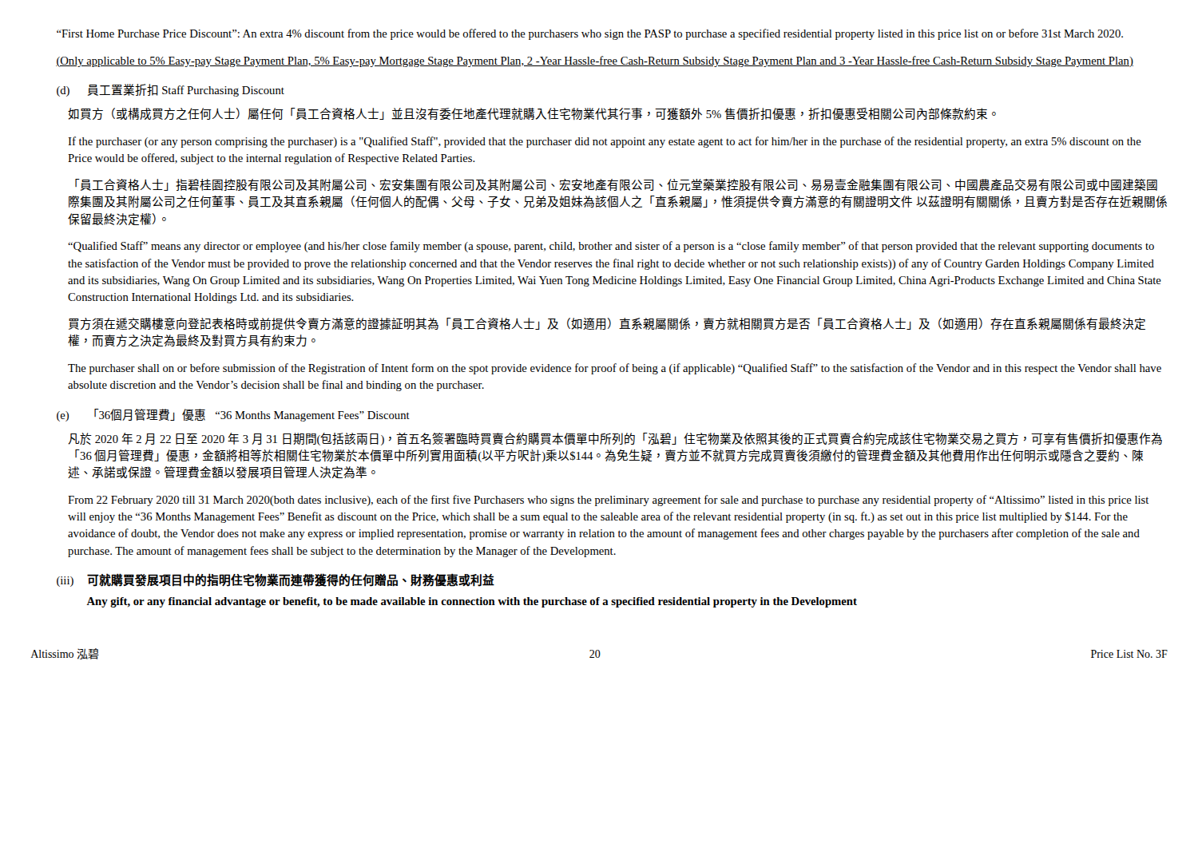“First Home Purchase Price Discount”: An extra 4% discount from the price would be offered to the purchasers who sign the PASP to purchase a specified residential property listed in this price list on or before 31st March 2020.
(Only applicable to 5% Easy-pay Stage Payment Plan, 5% Easy-pay Mortgage Stage Payment Plan, 2 -Year Hassle-free Cash-Return Subsidy Stage Payment Plan and 3 -Year Hassle-free Cash-Return Subsidy Stage Payment Plan)
(d)
員工置業折扣 Staff Purchasing Discount
如買方（或構成買方之任何人士）屬任何「員工合資格人士」並且沒有委任地產代理就購入住宅物業代其行事，可獲額外 5% 售價折扣優惠，折扣優惠受相關公司內部條款約束。
If the purchaser (or any person comprising the purchaser) is a "Qualified Staff", provided that the purchaser did not appoint any estate agent to act for him/her in the purchase of the residential property, an extra 5% discount on the Price would be offered, subject to the internal regulation of Respective Related Parties.
「員工合資格人士」指碧桂園控股有限公司及其附屬公司、宏安集團有限公司及其附屬公司、宏安地產有限公司、位元堂藥業控股有限公司、易易壹金融集團有限公司、中國農產品交易有限公司或中國建築國際集團及其附屬公司之任何董事、員工及其直系親屬（任何個人的配偶、父母、子女、兄弟及姐妹為該個人之「直系親屬」，惟須提供令賣方滿意的有關證明文件 以茲證明有關關係，且賣方對是否存在近親關係保留最終決定權）。
“Qualified Staff” means any director or employee (and his/her close family member (a spouse, parent, child, brother and sister of a person is a “close family member” of that person provided that the relevant supporting documents to the satisfaction of the Vendor must be provided to prove the relationship concerned and that the Vendor reserves the final right to decide whether or not such relationship exists)) of any of Country Garden Holdings Company Limited and its subsidiaries, Wang On Group Limited and its subsidiaries, Wang On Properties Limited, Wai Yuen Tong Medicine Holdings Limited, Easy One Financial Group Limited, China Agri-Products Exchange Limited and China State Construction International Holdings Ltd. and its subsidiaries.
買方須在遞交購樓意向登記表格時或前提供令賣方滿意的證據証明其為「員工合資格人士」及（如適用）直系親屬關係，賣方就相關買方是否「員工合資格人士」及（如適用）存在直系親屬關係有最終決定權，而賣方之決定為最終及對買方具有約束力。
The purchaser shall on or before submission of the Registration of Intent form on the spot provide evidence for proof of being a (if applicable) “Qualified Staff” to the satisfaction of the Vendor and in this respect the Vendor shall have absolute discretion and the Vendor’s decision shall be final and binding on the purchaser.
(e)
「36個月管理費」優惠 “36 Months Management Fees” Discount
凡於 2020 年 2 月 22 日至 2020 年 3 月 31 日期間(包括該兩日)，首五名簽署臨時買賣合約購買本價單中所列的「泓碧」住宅物業及依照其後的正式買賣合約完成該住宅物業交易之買方，可享有售價折扣優惠作為「36 個月管理費」優惠，金額將相等於相關住宅物業於本價單中所列實用面積(以平方呎計)乘以$144。為免生疑，賣方並不就買方完成買賣後須繳付的管理費金額及其他費用作出任何明示或隱含之要約、陳述、承諾或保證。管理費金額以發展項目管理人決定為準。
From 22 February 2020 till 31 March 2020(both dates inclusive), each of the first five Purchasers who signs the preliminary agreement for sale and purchase to purchase any residential property of “Altissimo” listed in this price list will enjoy the “36 Months Management Fees” Benefit as discount on the Price, which shall be a sum equal to the saleable area of the relevant residential property (in sq. ft.) as set out in this price list multiplied by $144. For the avoidance of doubt, the Vendor does not make any express or implied representation, promise or warranty in relation to the amount of management fees and other charges payable by the purchasers after completion of the sale and purchase. The amount of management fees shall be subject to the determination by the Manager of the Development.
(iii)
可就購買發展項目中的指明住宅物業而連帶獲得的任何贈品、財務優惠或利益
Any gift, or any financial advantage or benefit, to be made available in connection with the purchase of a specified residential property in the Development
Altissimo 泓碧
20
Price List No. 3F